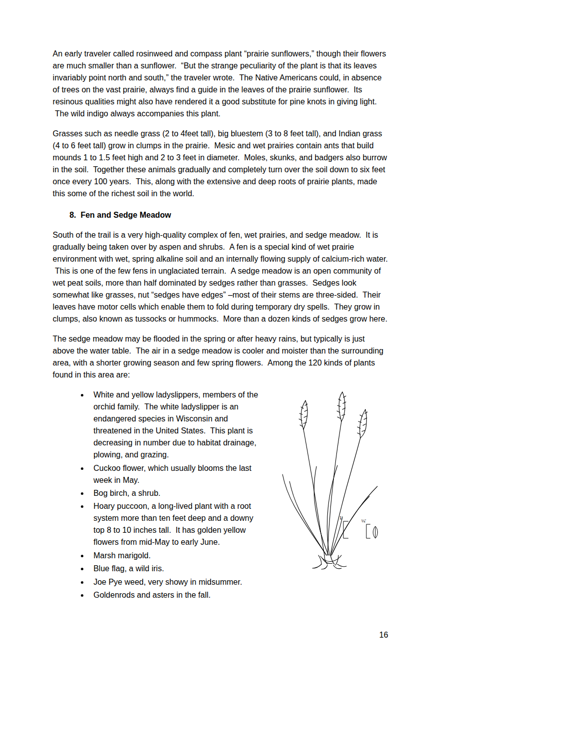An early traveler called rosinweed and compass plant “prairie sunflowers,” though their flowers are much smaller than a sunflower. “But the strange peculiarity of the plant is that its leaves invariably point north and south,” the traveler wrote. The Native Americans could, in absence of trees on the vast prairie, always find a guide in the leaves of the prairie sunflower. Its resinous qualities might also have rendered it a good substitute for pine knots in giving light. The wild indigo always accompanies this plant.
Grasses such as needle grass (2 to 4feet tall), big bluestem (3 to 8 feet tall), and Indian grass (4 to 6 feet tall) grow in clumps in the prairie. Mesic and wet prairies contain ants that build mounds 1 to 1.5 feet high and 2 to 3 feet in diameter. Moles, skunks, and badgers also burrow in the soil. Together these animals gradually and completely turn over the soil down to six feet once every 100 years. This, along with the extensive and deep roots of prairie plants, made this some of the richest soil in the world.
8. Fen and Sedge Meadow
South of the trail is a very high-quality complex of fen, wet prairies, and sedge meadow. It is gradually being taken over by aspen and shrubs. A fen is a special kind of wet prairie environment with wet, spring alkaline soil and an internally flowing supply of calcium-rich water. This is one of the few fens in unglaciated terrain. A sedge meadow is an open community of wet peat soils, more than half dominated by sedges rather than grasses. Sedges look somewhat like grasses, nut “sedges have edges” –most of their stems are three-sided. Their leaves have motor cells which enable them to fold during temporary dry spells. They grow in clumps, also known as tussocks or hummocks. More than a dozen kinds of sedges grow here.
The sedge meadow may be flooded in the spring or after heavy rains, but typically is just above the water table. The air in a sedge meadow is cooler and moister than the surrounding area, with a shorter growing season and few spring flowers. Among the 120 kinds of plants found in this area are:
1' ¼'
White and yellow ladyslippers, members of the orchid family. The white ladyslipper is an endangered species in Wisconsin and threatened in the United States. This plant is decreasing in number due to habitat drainage, plowing, and grazing.
Cuckoo flower, which usually blooms the last week in May.
Bog birch, a shrub.
Hoary puccoon, a long-lived plant with a root system more than ten feet deep and a downy top 8 to 10 inches tall. It has golden yellow flowers from mid-May to early June.
Marsh marigold.
Blue flag, a wild iris.
Joe Pye weed, very showy in midsummer.
Goldenrods and asters in the fall.
16